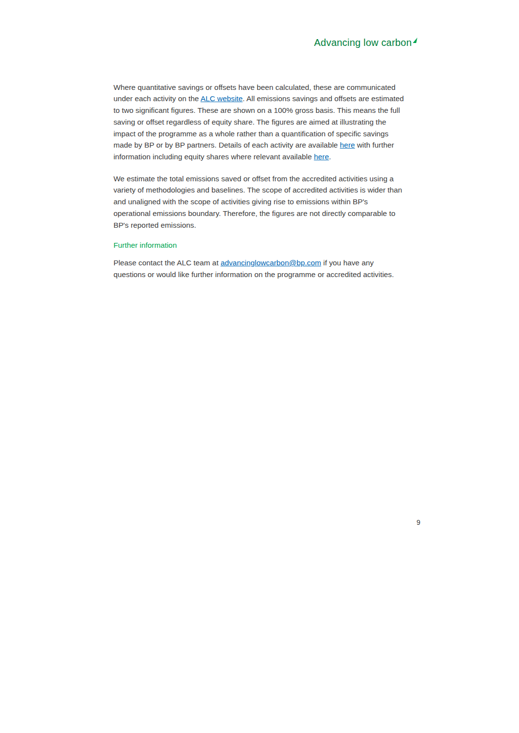Advancing low carbon
Where quantitative savings or offsets have been calculated, these are communicated under each activity on the ALC website. All emissions savings and offsets are estimated to two significant figures. These are shown on a 100% gross basis. This means the full saving or offset regardless of equity share. The figures are aimed at illustrating the impact of the programme as a whole rather than a quantification of specific savings made by BP or by BP partners. Details of each activity are available here with further information including equity shares where relevant available here.
We estimate the total emissions saved or offset from the accredited activities using a variety of methodologies and baselines. The scope of accredited activities is wider than and unaligned with the scope of activities giving rise to emissions within BP's operational emissions boundary. Therefore, the figures are not directly comparable to BP's reported emissions.
Further information
Please contact the ALC team at advancinglowcarbon@bp.com if you have any questions or would like further information on the programme or accredited activities.
9